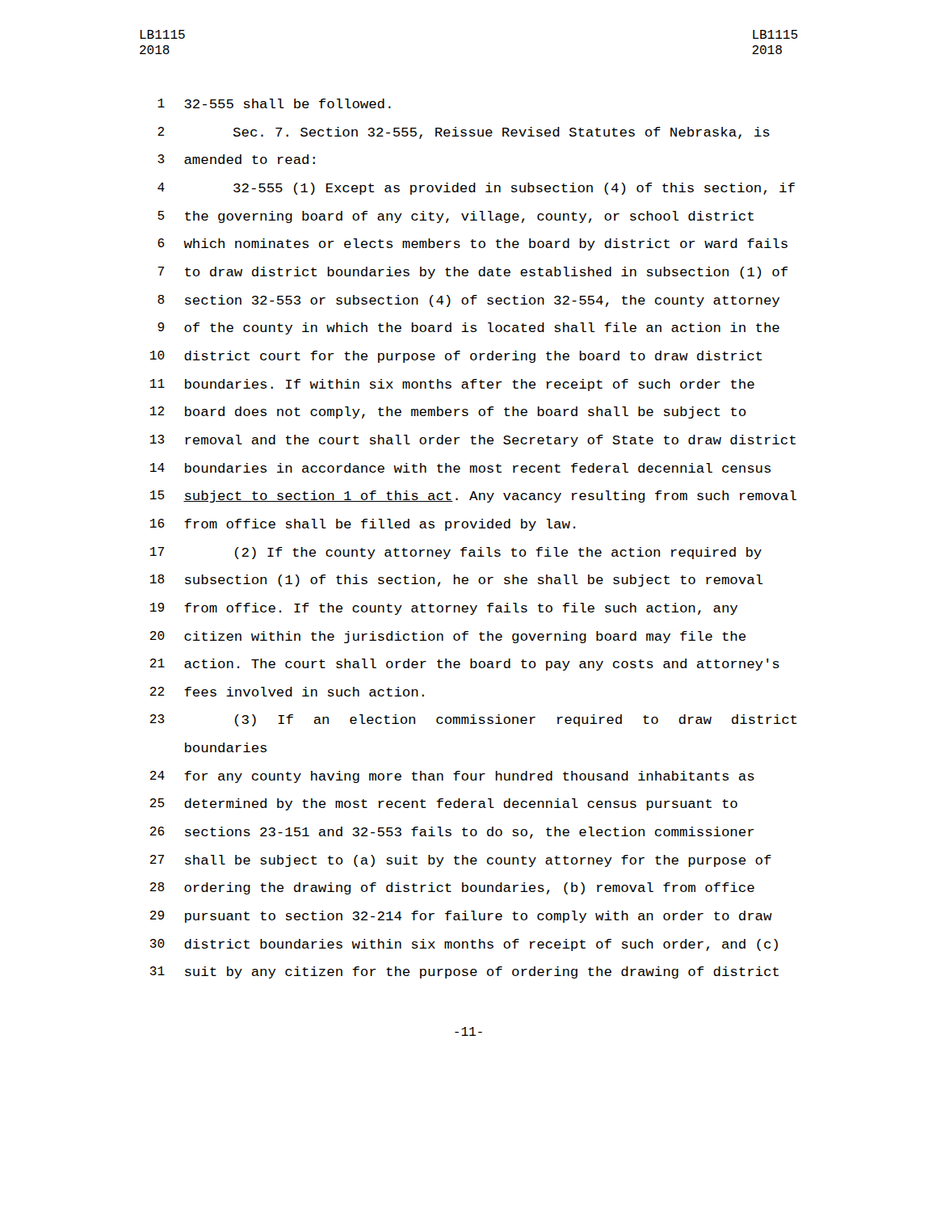LB1115 2018
LB1115 2018
32-555 shall be followed.
Sec. 7. Section 32-555, Reissue Revised Statutes of Nebraska, is
amended to read:
32-555 (1) Except as provided in subsection (4) of this section, if
the governing board of any city, village, county, or school district
which nominates or elects members to the board by district or ward fails
to draw district boundaries by the date established in subsection (1) of
section 32-553 or subsection (4) of section 32-554, the county attorney
of the county in which the board is located shall file an action in the
district court for the purpose of ordering the board to draw district
boundaries. If within six months after the receipt of such order the
board does not comply, the members of the board shall be subject to
removal and the court shall order the Secretary of State to draw district
boundaries in accordance with the most recent federal decennial census
subject to section 1 of this act. Any vacancy resulting from such removal
from office shall be filled as provided by law.
(2) If the county attorney fails to file the action required by
subsection (1) of this section, he or she shall be subject to removal
from office. If the county attorney fails to file such action, any
citizen within the jurisdiction of the governing board may file the
action. The court shall order the board to pay any costs and attorney's
fees involved in such action.
(3) If an election commissioner required to draw district boundaries
for any county having more than four hundred thousand inhabitants as
determined by the most recent federal decennial census pursuant to
sections 23-151 and 32-553 fails to do so, the election commissioner
shall be subject to (a) suit by the county attorney for the purpose of
ordering the drawing of district boundaries, (b) removal from office
pursuant to section 32-214 for failure to comply with an order to draw
district boundaries within six months of receipt of such order, and (c)
suit by any citizen for the purpose of ordering the drawing of district
-11-